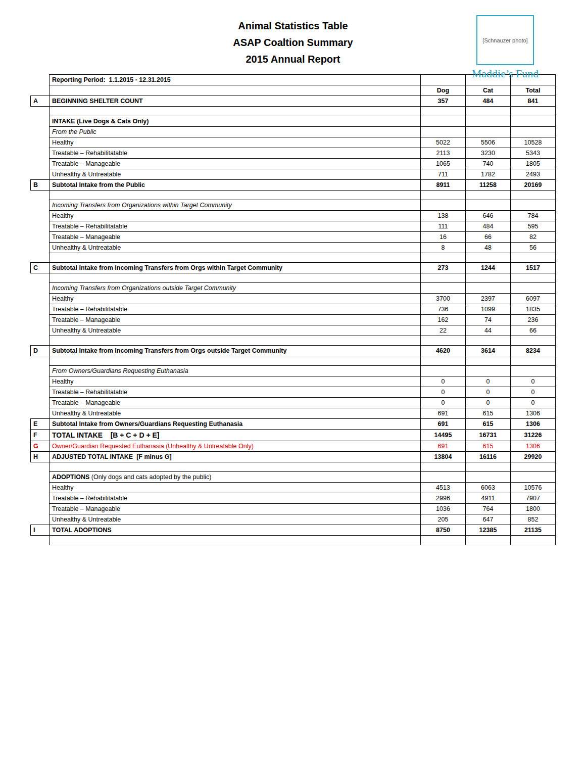[Schnauzer photo]
Maddie’s Fund
Animal Statistics Table
ASAP Coaltion Summary
2015 Annual Report
| | Reporting Period: 1.1.2015 - 12.31.2015 | | | |
| | | Dog | Cat | Total |
| A | BEGINNING SHELTER COUNT | 357 | 484 | 841 |
| | INTAKE (Live Dogs & Cats Only) | | | |
| | From the Public | | | |
| | Healthy | 5022 | 5506 | 10528 |
| | Treatable – Rehabilitatable | 2113 | 3230 | 5343 |
| | Treatable – Manageable | 1065 | 740 | 1805 |
| | Unhealthy & Untreatable | 711 | 1782 | 2493 |
| B | Subtotal Intake from the Public | 8911 | 11258 | 20169 |
| | Incoming Transfers from Organizations within Target Community | | | |
| | Healthy | 138 | 646 | 784 |
| | Treatable – Rehabilitatable | 111 | 484 | 595 |
| | Treatable – Manageable | 16 | 66 | 82 |
| | Unhealthy & Untreatable | 8 | 48 | 56 |
| C | Subtotal Intake from Incoming Transfers from Orgs within Target Community | 273 | 1244 | 1517 |
| | Incoming Transfers from Organizations outside Target Community | | | |
| | Healthy | 3700 | 2397 | 6097 |
| | Treatable – Rehabilitatable | 736 | 1099 | 1835 |
| | Treatable – Manageable | 162 | 74 | 236 |
| | Unhealthy & Untreatable | 22 | 44 | 66 |
| D | Subtotal Intake from Incoming Transfers from Orgs outside Target Community | 4620 | 3614 | 8234 |
| | From Owners/Guardians Requesting Euthanasia | | | |
| | Healthy | 0 | 0 | 0 |
| | Treatable – Rehabilitatable | 0 | 0 | 0 |
| | Treatable – Manageable | 0 | 0 | 0 |
| | Unhealthy & Untreatable | 691 | 615 | 1306 |
| E | Subtotal Intake from Owners/Guardians Requesting Euthanasia | 691 | 615 | 1306 |
| F | TOTAL INTAKE [B + C + D + E] | 14495 | 16731 | 31226 |
| G | Owner/Guardian Requested Euthanasia (Unhealthy & Untreatable Only) | 691 | 615 | 1306 |
| H | ADJUSTED TOTAL INTAKE [F minus G] | 13804 | 16116 | 29920 |
| | ADOPTIONS (Only dogs and cats adopted by the public) | | | |
| | Healthy | 4513 | 6063 | 10576 |
| | Treatable – Rehabilitatable | 2996 | 4911 | 7907 |
| | Treatable – Manageable | 1036 | 764 | 1800 |
| | Unhealthy & Untreatable | 205 | 647 | 852 |
| I | TOTAL ADOPTIONS | 8750 | 12385 | 21135 |